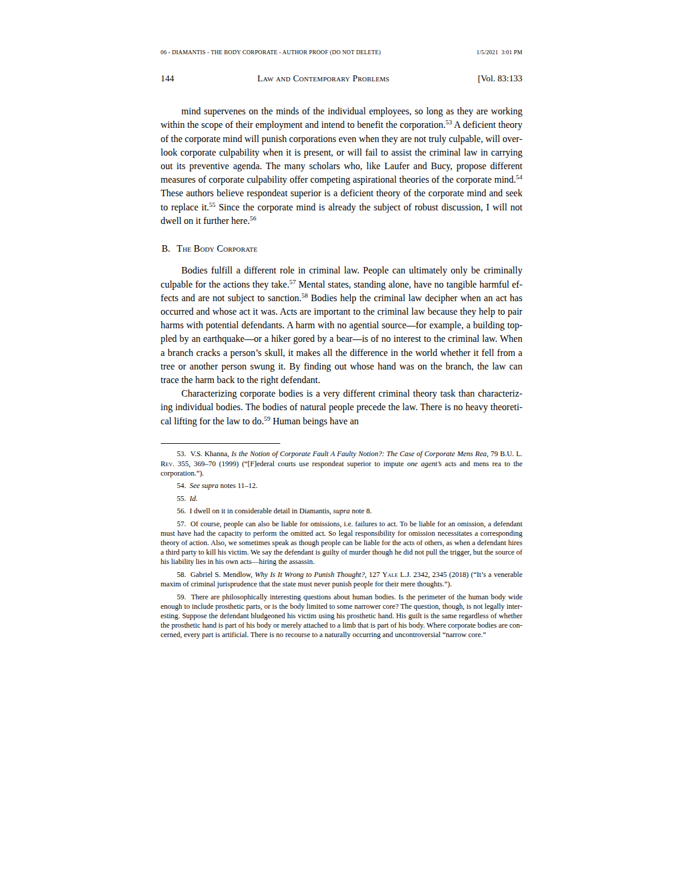06 - DIAMANTIS - THE BODY CORPORATE - AUTHOR PROOF (DO NOT DELETE) 1/5/2021 3:01 PM
144 Law and Contemporary Problems [Vol. 83:133
mind supervenes on the minds of the individual employees, so long as they are working within the scope of their employment and intend to benefit the corporation.53 A deficient theory of the corporate mind will punish corporations even when they are not truly culpable, will overlook corporate culpability when it is present, or will fail to assist the criminal law in carrying out its preventive agenda. The many scholars who, like Laufer and Bucy, propose different measures of corporate culpability offer competing aspirational theories of the corporate mind.54 These authors believe respondeat superior is a deficient theory of the corporate mind and seek to replace it.55 Since the corporate mind is already the subject of robust discussion, I will not dwell on it further here.56
B. The Body Corporate
Bodies fulfill a different role in criminal law. People can ultimately only be criminally culpable for the actions they take.57 Mental states, standing alone, have no tangible harmful effects and are not subject to sanction.58 Bodies help the criminal law decipher when an act has occurred and whose act it was. Acts are important to the criminal law because they help to pair harms with potential defendants. A harm with no agential source—for example, a building toppled by an earthquake—or a hiker gored by a bear—is of no interest to the criminal law. When a branch cracks a person’s skull, it makes all the difference in the world whether it fell from a tree or another person swung it. By finding out whose hand was on the branch, the law can trace the harm back to the right defendant.
Characterizing corporate bodies is a very different criminal theory task than characterizing individual bodies. The bodies of natural people precede the law. There is no heavy theoretical lifting for the law to do.59 Human beings have an
53. V.S. Khanna, Is the Notion of Corporate Fault A Faulty Notion?: The Case of Corporate Mens Rea, 79 B.U. L. Rev. 355, 369–70 (1999) (“[F]ederal courts use respondeat superior to impute one agent’s acts and mens rea to the corporation.”).
54. See supra notes 11–12.
55. Id.
56. I dwell on it in considerable detail in Diamantis, supra note 8.
57. Of course, people can also be liable for omissions, i.e. failures to act. To be liable for an omission, a defendant must have had the capacity to perform the omitted act. So legal responsibility for omission necessitates a corresponding theory of action. Also, we sometimes speak as though people can be liable for the acts of others, as when a defendant hires a third party to kill his victim. We say the defendant is guilty of murder though he did not pull the trigger, but the source of his liability lies in his own acts—hiring the assassin.
58. Gabriel S. Mendlow, Why Is It Wrong to Punish Thought?, 127 Yale L.J. 2342, 2345 (2018) (“It’s a venerable maxim of criminal jurisprudence that the state must never punish people for their mere thoughts.”).
59. There are philosophically interesting questions about human bodies. Is the perimeter of the human body wide enough to include prosthetic parts, or is the body limited to some narrower core? The question, though, is not legally interesting. Suppose the defendant bludgeoned his victim using his prosthetic hand. His guilt is the same regardless of whether the prosthetic hand is part of his body or merely attached to a limb that is part of his body. Where corporate bodies are concerned, every part is artificial. There is no recourse to a naturally occurring and uncontroversial “narrow core.”